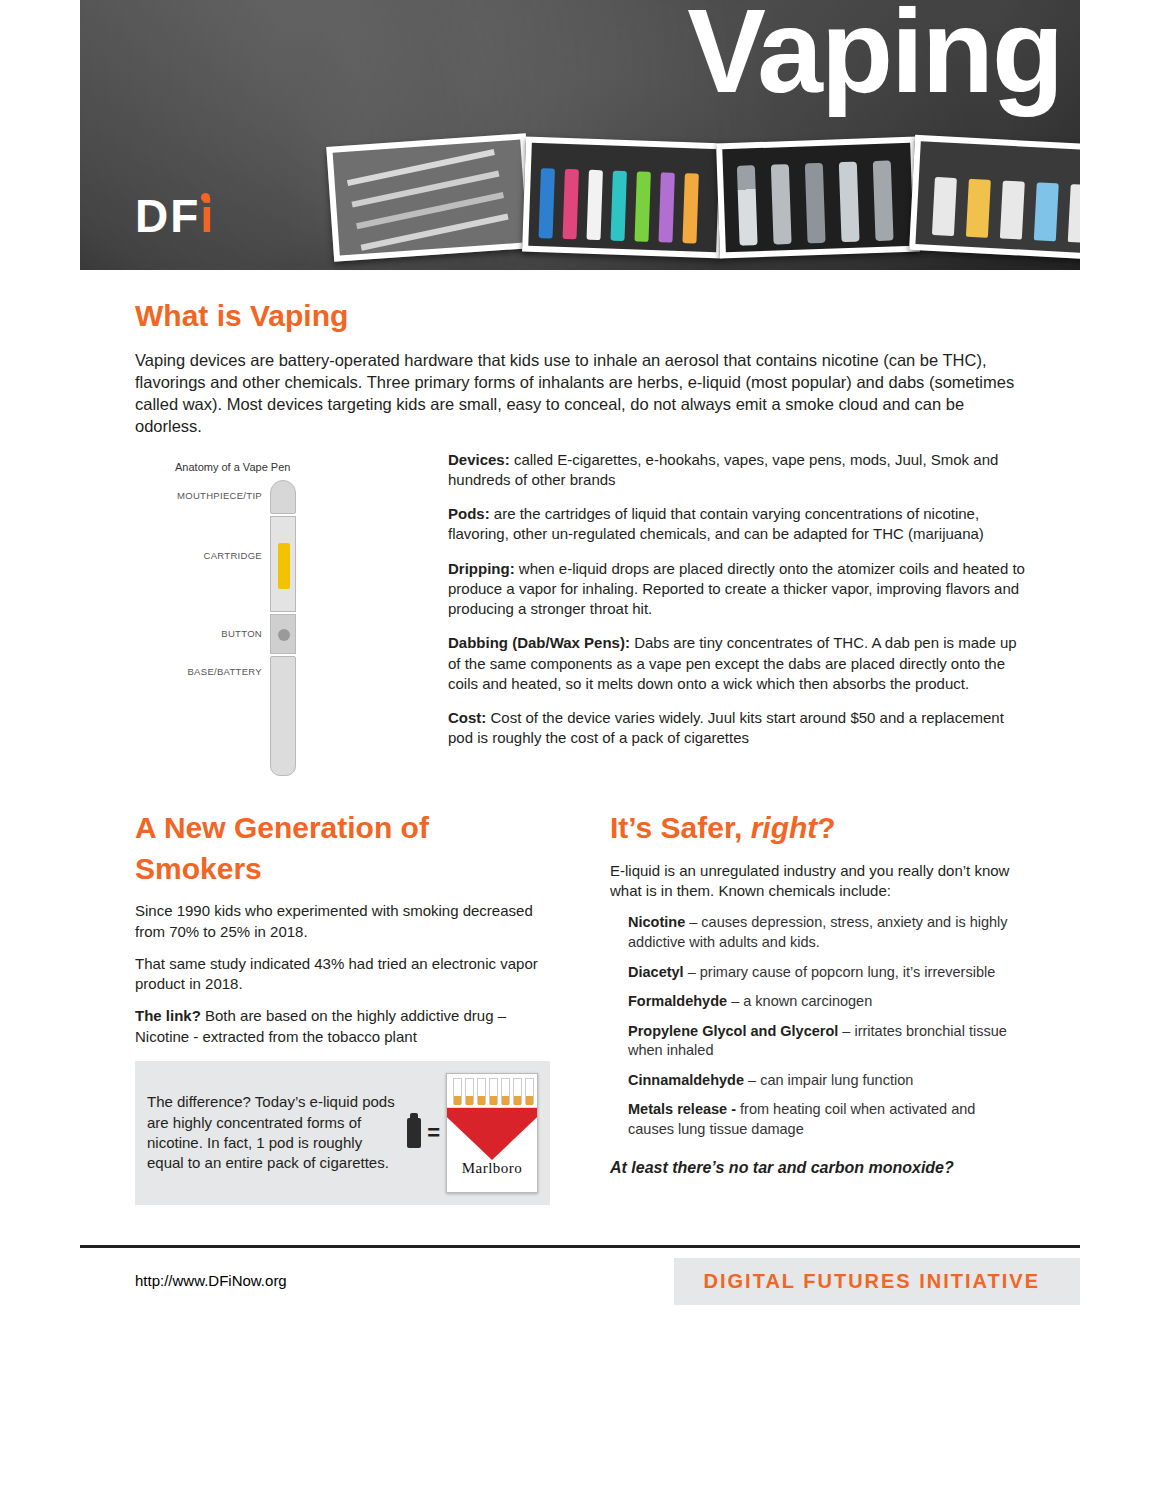Vaping
DFi
What is Vaping
Vaping devices are battery-operated hardware that kids use to inhale an aerosol that contains nicotine (can be THC), flavorings and other chemicals. Three primary forms of inhalants are herbs, e-liquid (most popular) and dabs (sometimes called wax). Most devices targeting kids are small, easy to conceal, do not always emit a smoke cloud and can be odorless.
Anatomy of a Vape Pen
MOUTHPIECE/TIP CARTRIDGE BUTTON BASE/BATTERY
Devices: called E-cigarettes, e-hookahs, vapes, vape pens, mods, Juul, Smok and hundreds of other brands
Pods: are the cartridges of liquid that contain varying concentrations of nicotine, flavoring, other un-regulated chemicals, and can be adapted for THC (marijuana)
Dripping: when e-liquid drops are placed directly onto the atomizer coils and heated to produce a vapor for inhaling. Reported to create a thicker vapor, improving flavors and producing a stronger throat hit.
Dabbing (Dab/Wax Pens): Dabs are tiny concentrates of THC. A dab pen is made up of the same components as a vape pen except the dabs are placed directly onto the coils and heated, so it melts down onto a wick which then absorbs the product.
Cost: Cost of the device varies widely. Juul kits start around $50 and a replacement pod is roughly the cost of a pack of cigarettes
A New Generation of Smokers
Since 1990 kids who experimented with smoking decreased from 70% to 25% in 2018.
That same study indicated 43% had tried an electronic vapor product in 2018.
The link? Both are based on the highly addictive drug – Nicotine - extracted from the tobacco plant
The difference? Today’s e-liquid pods are highly concentrated forms of nicotine. In fact, 1 pod is roughly equal to an entire pack of cigarettes.
=
Marlboro
It’s Safer, right?
E-liquid is an unregulated industry and you really don’t know what is in them. Known chemicals include:
Nicotine – causes depression, stress, anxiety and is highly addictive with adults and kids.
Diacetyl – primary cause of popcorn lung, it’s irreversible
Formaldehyde – a known carcinogen
Propylene Glycol and Glycerol – irritates bronchial tissue when inhaled
Cinnamaldehyde – can impair lung function
Metals release - from heating coil when activated and causes lung tissue damage
At least there’s no tar and carbon monoxide?
http://www.DFiNow.org
DIGITAL FUTURES INITIATIVE